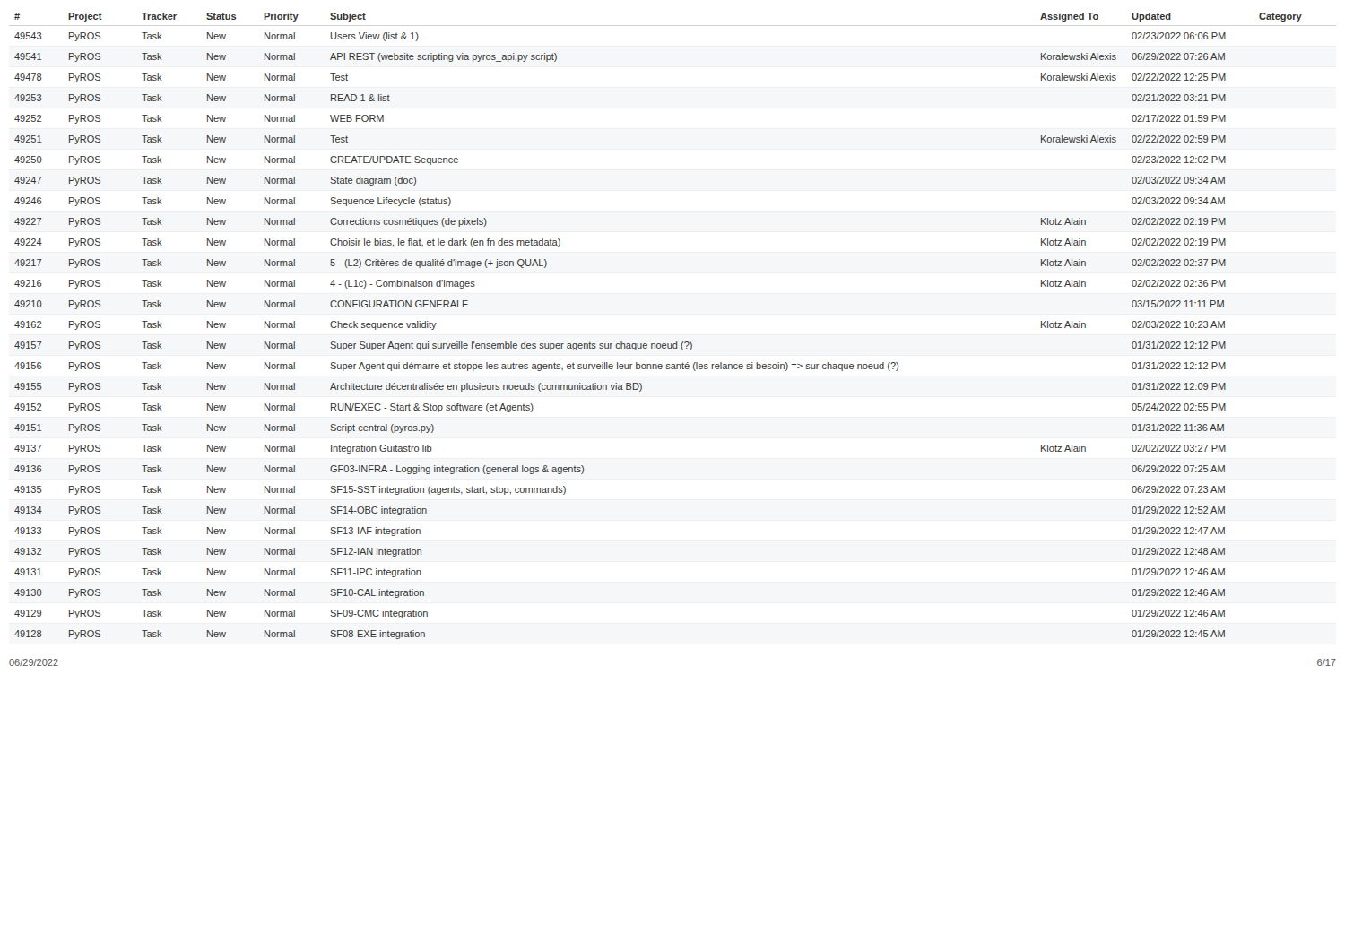| # | Project | Tracker | Status | Priority | Subject | Assigned To | Updated | Category |
| --- | --- | --- | --- | --- | --- | --- | --- | --- |
| 49543 | PyROS | Task | New | Normal | Users View (list & 1) | | 02/23/2022 06:06 PM | |
| 49541 | PyROS | Task | New | Normal | API REST (website scripting via pyros_api.py script) | Koralewski Alexis | 06/29/2022 07:26 AM | |
| 49478 | PyROS | Task | New | Normal | Test | Koralewski Alexis | 02/22/2022 12:25 PM | |
| 49253 | PyROS | Task | New | Normal | READ 1 & list | | 02/21/2022 03:21 PM | |
| 49252 | PyROS | Task | New | Normal | WEB FORM | | 02/17/2022 01:59 PM | |
| 49251 | PyROS | Task | New | Normal | Test | Koralewski Alexis | 02/22/2022 02:59 PM | |
| 49250 | PyROS | Task | New | Normal | CREATE/UPDATE Sequence | | 02/23/2022 12:02 PM | |
| 49247 | PyROS | Task | New | Normal | State diagram (doc) | | 02/03/2022 09:34 AM | |
| 49246 | PyROS | Task | New | Normal | Sequence Lifecycle (status) | | 02/03/2022 09:34 AM | |
| 49227 | PyROS | Task | New | Normal | Corrections cosmétiques (de pixels) | Klotz Alain | 02/02/2022 02:19 PM | |
| 49224 | PyROS | Task | New | Normal | Choisir le bias, le flat, et le dark (en fn des metadata) | Klotz Alain | 02/02/2022 02:19 PM | |
| 49217 | PyROS | Task | New | Normal | 5 - (L2) Critères de qualité d'image (+ json QUAL) | Klotz Alain | 02/02/2022 02:37 PM | |
| 49216 | PyROS | Task | New | Normal | 4 - (L1c) - Combinaison d'images | Klotz Alain | 02/02/2022 02:36 PM | |
| 49210 | PyROS | Task | New | Normal | CONFIGURATION GENERALE | | 03/15/2022 11:11 PM | |
| 49162 | PyROS | Task | New | Normal | Check sequence validity | Klotz Alain | 02/03/2022 10:23 AM | |
| 49157 | PyROS | Task | New | Normal | Super Super Agent qui surveille l'ensemble des super agents sur chaque noeud (?) | | 01/31/2022 12:12 PM | |
| 49156 | PyROS | Task | New | Normal | Super Agent qui démarre et stoppe les autres agents, et surveille leur bonne santé (les relance si besoin) => sur chaque noeud (?) | | 01/31/2022 12:12 PM | |
| 49155 | PyROS | Task | New | Normal | Architecture décentralisée en plusieurs noeuds (communication via BD) | | 01/31/2022 12:09 PM | |
| 49152 | PyROS | Task | New | Normal | RUN/EXEC - Start & Stop software (et Agents) | | 05/24/2022 02:55 PM | |
| 49151 | PyROS | Task | New | Normal | Script central (pyros.py) | | 01/31/2022 11:36 AM | |
| 49137 | PyROS | Task | New | Normal | Integration Guitastro lib | Klotz Alain | 02/02/2022 03:27 PM | |
| 49136 | PyROS | Task | New | Normal | GF03-INFRA - Logging integration (general logs & agents) | | 06/29/2022 07:25 AM | |
| 49135 | PyROS | Task | New | Normal | SF15-SST integration (agents, start, stop, commands) | | 06/29/2022 07:23 AM | |
| 49134 | PyROS | Task | New | Normal | SF14-OBC integration | | 01/29/2022 12:52 AM | |
| 49133 | PyROS | Task | New | Normal | SF13-IAF integration | | 01/29/2022 12:47 AM | |
| 49132 | PyROS | Task | New | Normal | SF12-IAN integration | | 01/29/2022 12:48 AM | |
| 49131 | PyROS | Task | New | Normal | SF11-IPC integration | | 01/29/2022 12:46 AM | |
| 49130 | PyROS | Task | New | Normal | SF10-CAL integration | | 01/29/2022 12:46 AM | |
| 49129 | PyROS | Task | New | Normal | SF09-CMC integration | | 01/29/2022 12:46 AM | |
| 49128 | PyROS | Task | New | Normal | SF08-EXE integration | | 01/29/2022 12:45 AM | |
06/29/2022 6/17